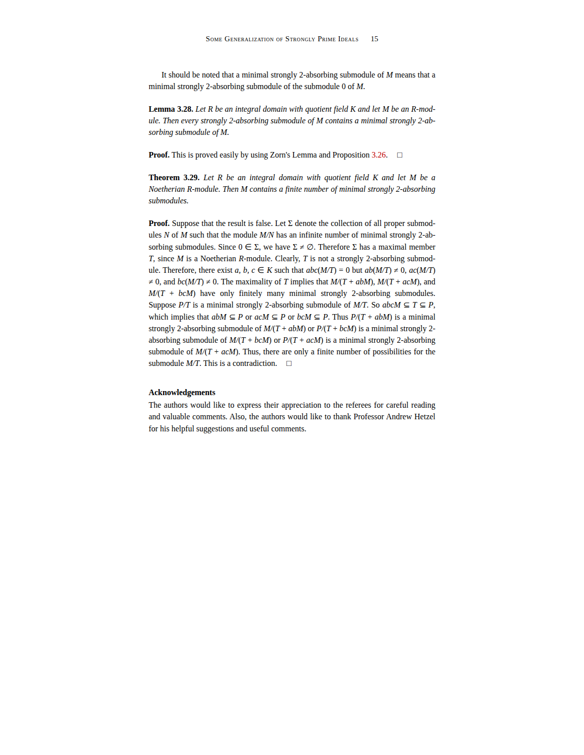Some Generalization of Strongly Prime Ideals15
It should be noted that a minimal strongly 2-absorbing submodule of M means that a minimal strongly 2-absorbing submodule of the submodule 0 of M.
Lemma 3.28. Let R be an integral domain with quotient field K and let M be an R-module. Then every strongly 2-absorbing submodule of M contains a minimal strongly 2-absorbing submodule of M.
Proof. This is proved easily by using Zorn's Lemma and Proposition 3.26. □
Theorem 3.29. Let R be an integral domain with quotient field K and let M be a Noetherian R-module. Then M contains a finite number of minimal strongly 2-absorbing submodules.
Proof. Suppose that the result is false. Let Σ denote the collection of all proper submodules N of M such that the module M/N has an infinite number of minimal strongly 2-absorbing submodules. Since 0 ∈ Σ, we have Σ ≠ ∅. Therefore Σ has a maximal member T, since M is a Noetherian R-module. Clearly, T is not a strongly 2-absorbing submodule. Therefore, there exist a, b, c ∈ K such that abc(M/T) = 0 but ab(M/T) ≠ 0, ac(M/T) ≠ 0, and bc(M/T) ≠ 0. The maximality of T implies that M/(T + abM), M/(T + acM), and M/(T + bcM) have only finitely many minimal strongly 2-absorbing submodules. Suppose P/T is a minimal strongly 2-absorbing submodule of M/T. So abcM ⊆ T ⊆ P, which implies that abM ⊆ P or acM ⊆ P or bcM ⊆ P. Thus P/(T + abM) is a minimal strongly 2-absorbing submodule of M/(T + abM) or P/(T + bcM) is a minimal strongly 2-absorbing submodule of M/(T + bcM) or P/(T + acM) is a minimal strongly 2-absorbing submodule of M/(T + acM). Thus, there are only a finite number of possibilities for the submodule M/T. This is a contradiction. □
Acknowledgements
The authors would like to express their appreciation to the referees for careful reading and valuable comments. Also, the authors would like to thank Professor Andrew Hetzel for his helpful suggestions and useful comments.